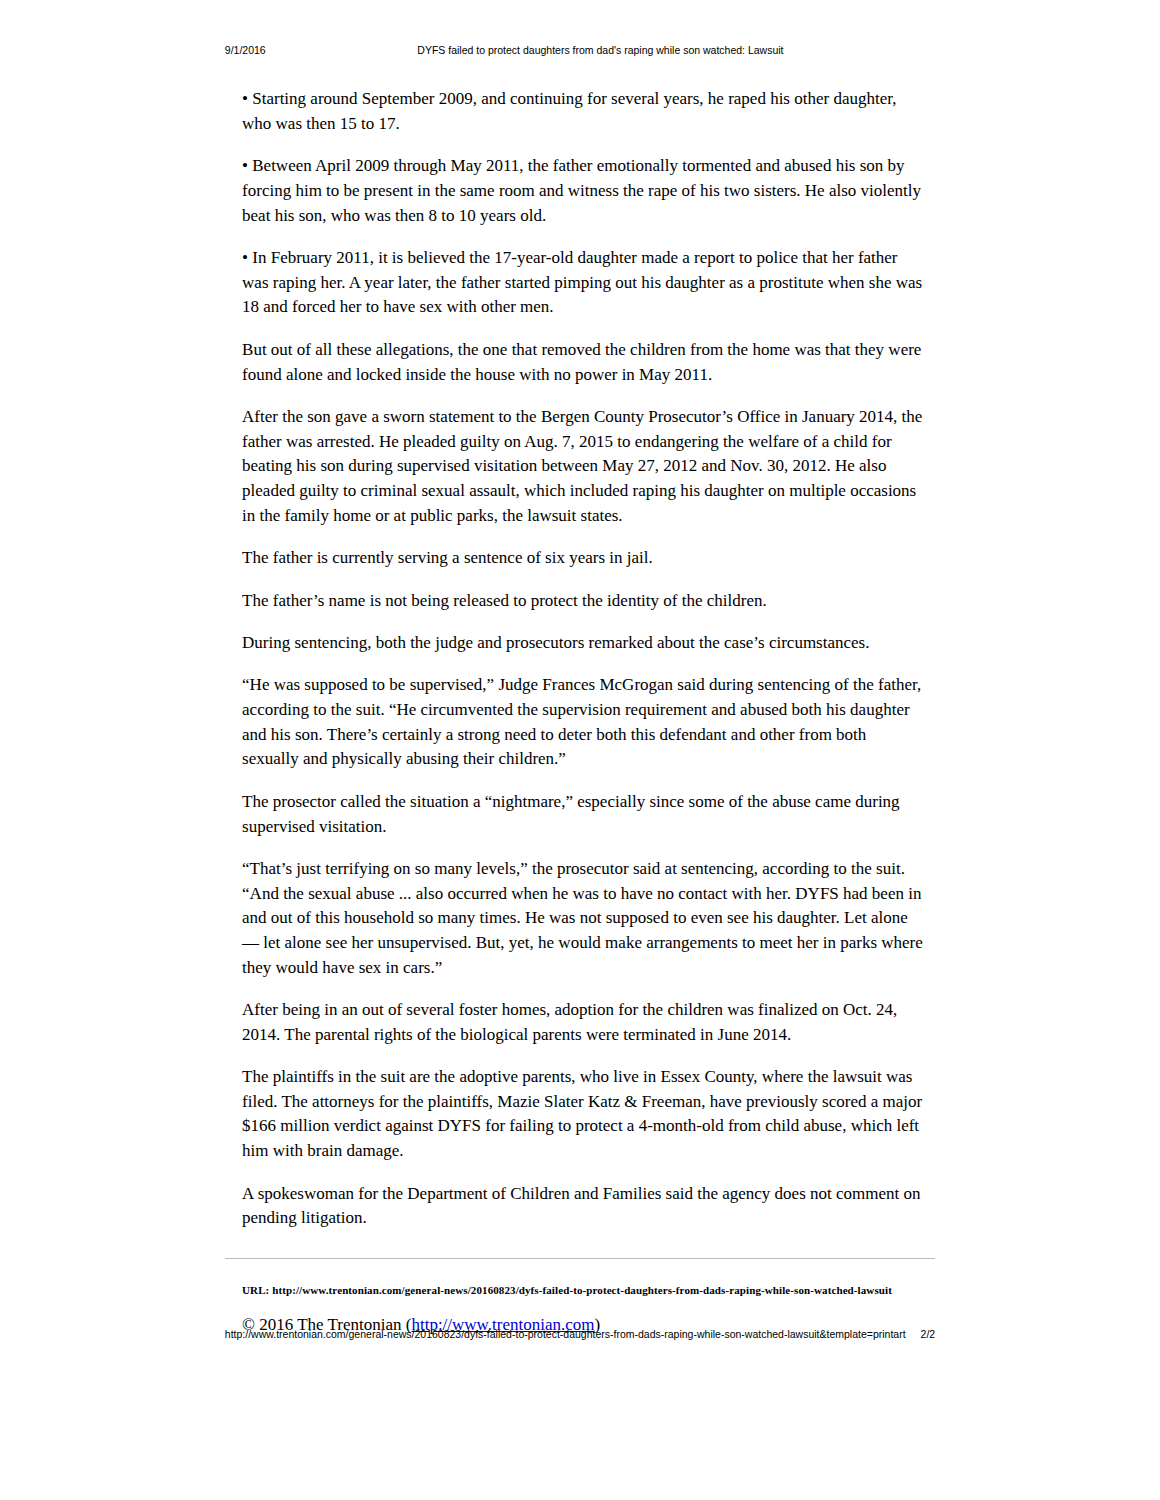9/1/2016
DYFS failed to protect daughters from dad's raping while son watched: Lawsuit
• Starting around September 2009, and continuing for several years, he raped his other daughter, who was then 15 to 17.
• Between April 2009 through May 2011, the father emotionally tormented and abused his son by forcing him to be present in the same room and witness the rape of his two sisters. He also violently beat his son, who was then 8 to 10 years old.
• In February 2011, it is believed the 17-year-old daughter made a report to police that her father was raping her. A year later, the father started pimping out his daughter as a prostitute when she was 18 and forced her to have sex with other men.
But out of all these allegations, the one that removed the children from the home was that they were found alone and locked inside the house with no power in May 2011.
After the son gave a sworn statement to the Bergen County Prosecutor’s Office in January 2014, the father was arrested. He pleaded guilty on Aug. 7, 2015 to endangering the welfare of a child for beating his son during supervised visitation between May 27, 2012 and Nov. 30, 2012. He also pleaded guilty to criminal sexual assault, which included raping his daughter on multiple occasions in the family home or at public parks, the lawsuit states.
The father is currently serving a sentence of six years in jail.
The father’s name is not being released to protect the identity of the children.
During sentencing, both the judge and prosecutors remarked about the case’s circumstances.
“He was supposed to be supervised,” Judge Frances McGrogan said during sentencing of the father, according to the suit. “He circumvented the supervision requirement and abused both his daughter and his son. There’s certainly a strong need to deter both this defendant and other from both sexually and physically abusing their children.”
The prosector called the situation a “nightmare,” especially since some of the abuse came during supervised visitation.
“That’s just terrifying on so many levels,” the prosecutor said at sentencing, according to the suit. “And the sexual abuse ... also occurred when he was to have no contact with her. DYFS had been in and out of this household so many times. He was not supposed to even see his daughter. Let alone — let alone see her unsupervised. But, yet, he would make arrangements to meet her in parks where they would have sex in cars.”
After being in an out of several foster homes, adoption for the children was finalized on Oct. 24, 2014. The parental rights of the biological parents were terminated in June 2014.
The plaintiffs in the suit are the adoptive parents, who live in Essex County, where the lawsuit was filed. The attorneys for the plaintiffs, Mazie Slater Katz & Freeman, have previously scored a major $166 million verdict against DYFS for failing to protect a 4-month-old from child abuse, which left him with brain damage.
A spokeswoman for the Department of Children and Families said the agency does not comment on pending litigation.
URL: http://www.trentonian.com/general-news/20160823/dyfs-failed-to-protect-daughters-from-dads-raping-while-son-watched-lawsuit
© 2016 The Trentonian (http://www.trentonian.com)
http://www.trentonian.com/general-news/20160823/dyfs-failed-to-protect-daughters-from-dads-raping-while-son-watched-lawsuit&template=printart
2/2